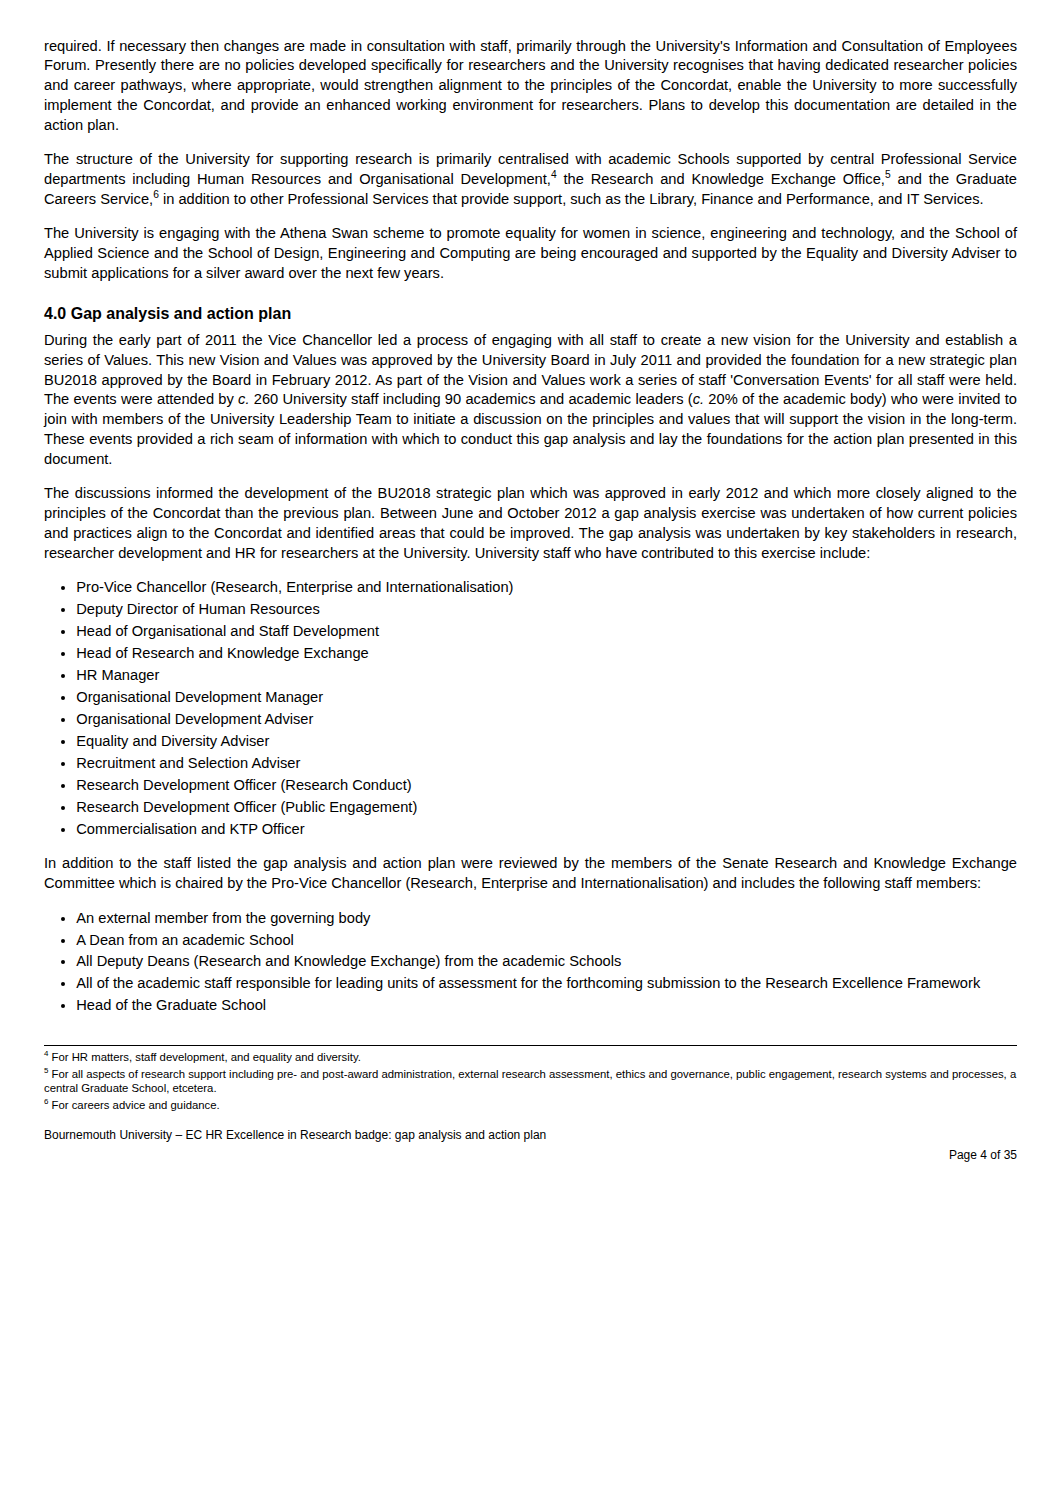required. If necessary then changes are made in consultation with staff, primarily through the University's Information and Consultation of Employees Forum. Presently there are no policies developed specifically for researchers and the University recognises that having dedicated researcher policies and career pathways, where appropriate, would strengthen alignment to the principles of the Concordat, enable the University to more successfully implement the Concordat, and provide an enhanced working environment for researchers. Plans to develop this documentation are detailed in the action plan.
The structure of the University for supporting research is primarily centralised with academic Schools supported by central Professional Service departments including Human Resources and Organisational Development,4 the Research and Knowledge Exchange Office,5 and the Graduate Careers Service,6 in addition to other Professional Services that provide support, such as the Library, Finance and Performance, and IT Services.
The University is engaging with the Athena Swan scheme to promote equality for women in science, engineering and technology, and the School of Applied Science and the School of Design, Engineering and Computing are being encouraged and supported by the Equality and Diversity Adviser to submit applications for a silver award over the next few years.
4.0 Gap analysis and action plan
During the early part of 2011 the Vice Chancellor led a process of engaging with all staff to create a new vision for the University and establish a series of Values. This new Vision and Values was approved by the University Board in July 2011 and provided the foundation for a new strategic plan BU2018 approved by the Board in February 2012. As part of the Vision and Values work a series of staff 'Conversation Events' for all staff were held. The events were attended by c. 260 University staff including 90 academics and academic leaders (c. 20% of the academic body) who were invited to join with members of the University Leadership Team to initiate a discussion on the principles and values that will support the vision in the long-term. These events provided a rich seam of information with which to conduct this gap analysis and lay the foundations for the action plan presented in this document.
The discussions informed the development of the BU2018 strategic plan which was approved in early 2012 and which more closely aligned to the principles of the Concordat than the previous plan. Between June and October 2012 a gap analysis exercise was undertaken of how current policies and practices align to the Concordat and identified areas that could be improved. The gap analysis was undertaken by key stakeholders in research, researcher development and HR for researchers at the University. University staff who have contributed to this exercise include:
Pro-Vice Chancellor (Research, Enterprise and Internationalisation)
Deputy Director of Human Resources
Head of Organisational and Staff Development
Head of Research and Knowledge Exchange
HR Manager
Organisational Development Manager
Organisational Development Adviser
Equality and Diversity Adviser
Recruitment and Selection Adviser
Research Development Officer (Research Conduct)
Research Development Officer (Public Engagement)
Commercialisation and KTP Officer
In addition to the staff listed the gap analysis and action plan were reviewed by the members of the Senate Research and Knowledge Exchange Committee which is chaired by the Pro-Vice Chancellor (Research, Enterprise and Internationalisation) and includes the following staff members:
An external member from the governing body
A Dean from an academic School
All Deputy Deans (Research and Knowledge Exchange) from the academic Schools
All of the academic staff responsible for leading units of assessment for the forthcoming submission to the Research Excellence Framework
Head of the Graduate School
4 For HR matters, staff development, and equality and diversity.
5 For all aspects of research support including pre- and post-award administration, external research assessment, ethics and governance, public engagement, research systems and processes, a central Graduate School, etcetera.
6 For careers advice and guidance.
Bournemouth University – EC HR Excellence in Research badge: gap analysis and action plan
Page 4 of 35